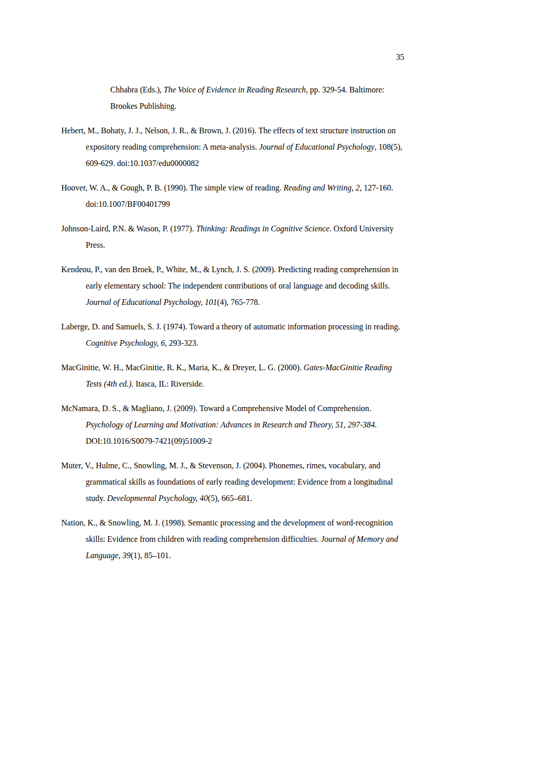35
Chhabra (Eds.), The Voice of Evidence in Reading Research, pp. 329-54. Baltimore: Brookes Publishing.
Hebert, M., Bohaty, J. J., Nelson, J. R., & Brown, J. (2016). The effects of text structure instruction on expository reading comprehension: A meta-analysis. Journal of Educational Psychology, 108(5), 609-629. doi:10.1037/edu0000082
Hoover, W. A., & Gough, P. B. (1990). The simple view of reading. Reading and Writing, 2, 127-160. doi:10.1007/BF00401799
Johnson-Laird, P.N. & Wason, P. (1977). Thinking: Readings in Cognitive Science. Oxford University Press.
Kendeou, P., van den Broek, P., White, M., & Lynch, J. S. (2009). Predicting reading comprehension in early elementary school: The independent contributions of oral language and decoding skills. Journal of Educational Psychology, 101(4), 765-778.
Laberge, D. and Samuels, S. J. (1974). Toward a theory of automatic information processing in reading. Cognitive Psychology, 6, 293-323.
MacGinitie, W. H., MacGinitie, R. K., Maria, K., & Dreyer, L. G. (2000). Gates-MacGinitie Reading Tests (4th ed.). Itasca, IL: Riverside.
McNamara, D. S., & Magliano, J. (2009). Toward a Comprehensive Model of Comprehension. Psychology of Learning and Motivation: Advances in Research and Theory, 51, 297-384. DOI:10.1016/S0079-7421(09)51009-2
Muter, V., Hulme, C., Snowling, M. J., & Stevenson, J. (2004). Phonemes, rimes, vocabulary, and grammatical skills as foundations of early reading development: Evidence from a longitudinal study. Developmental Psychology, 40(5), 665–681.
Nation, K., & Snowling, M. J. (1998). Semantic processing and the development of word-recognition skills: Evidence from children with reading comprehension difficulties. Journal of Memory and Language, 39(1), 85–101.